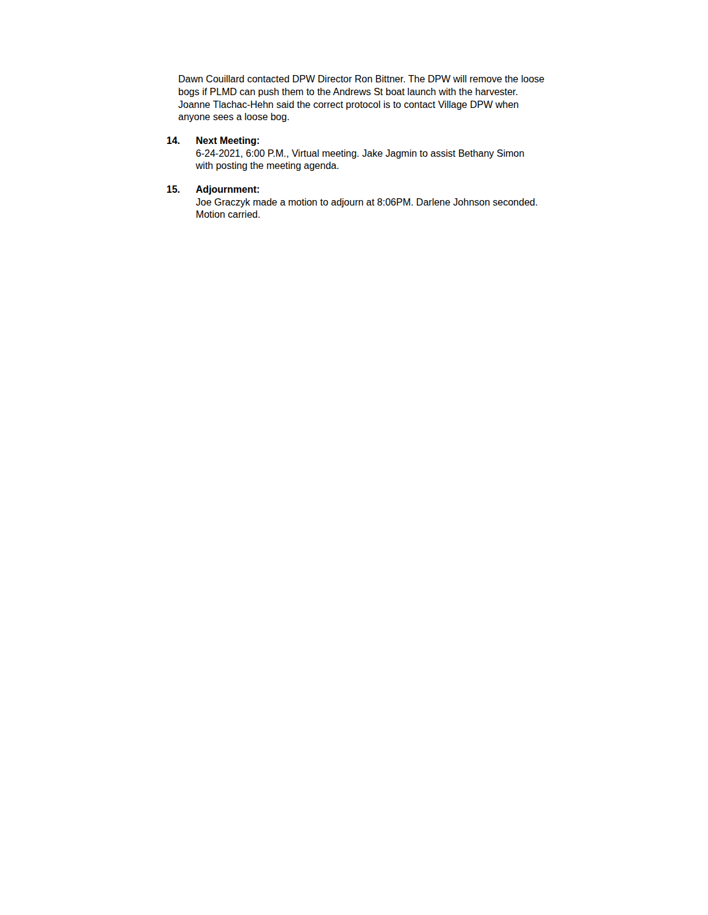Dawn Couillard contacted DPW Director Ron Bittner. The DPW will remove the loose bogs if PLMD can push them to the Andrews St boat launch with the harvester.
Joanne Tlachac-Hehn said the correct protocol is to contact Village DPW when anyone sees a loose bog.
Next Meeting:
6-24-2021, 6:00 P.M., Virtual meeting. Jake Jagmin to assist Bethany Simon with posting the meeting agenda.
Adjournment:
Joe Graczyk made a motion to adjourn at 8:06PM. Darlene Johnson seconded. Motion carried.